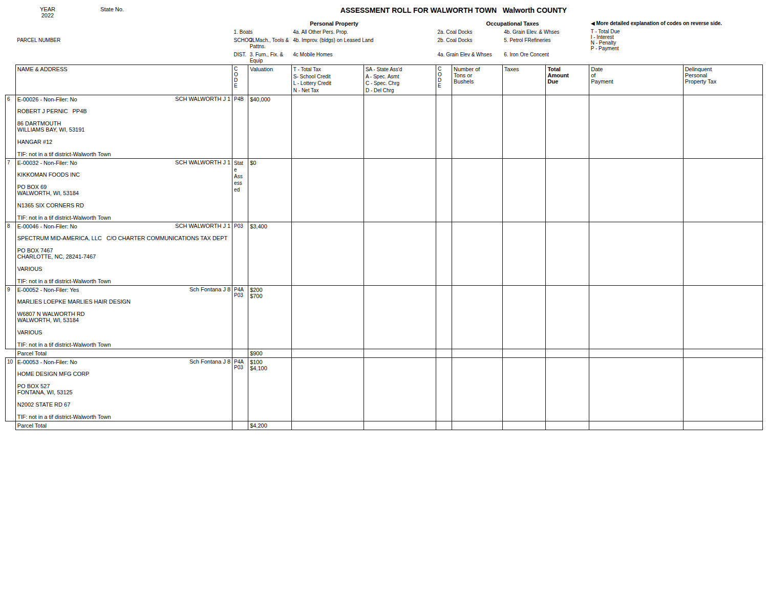| | YEAR 2022 | State No. | ASSESSMENT ROLL FOR WALWORTH TOWN Walworth COUNTY |
| | | Personal Property | Occupational Taxes | ◀ More detailed explanation of codes on reverse side. |
| | | 1. Boats | 4a. All Other Pers. Prop. | 2a. Coal Docks | 4b. Grain Elev. & Whses | T - Total Due I - Interest N - Penalty P - Payment | |
| | PARCEL NUMBER | SCHOOL | 2. Mach., Tools & Pattns. | 4b. Improv. (bldgs) on Leased Land | 2b. Coal Docks | 5. Petrol FRefineries |
| | | DIST. | 3. Furn., Fix. & Equip | 4c Mobile Homes | 4a. Grain Elev & Whses | 6. Iron Ore Concent |
| | NAME & ADDRESS | C O D E | Valuation | T - Total Tax S- School Credit L - Lottery Credit N - Net Tax | SA - State Ass'd A - Spec. Asmt C - Spec. Chrg D - Del Chrg | C O D E | Number of Tons or Bushels | Taxes | Total Amount Due | Date of Payment | Delinquent Personal Property Tax |
| 6 | E-00026 - Non-Filer: No SCH WALWORTH J 1 ROBERT J PERNIC PP4B 86 DARTMOUTH WILLIAMS BAY, WI, 53191 HANGAR #12 TIF: not in a tif district-Walworth Town | P4B | $40,000 | | | | | | | | |
| 7 | E-00032 - Non-Filer: No SCH WALWORTH J 1 KIKKOMAN FOODS INC PO BOX 69 WALWORTH, WI, 53184 N1365 SIX CORNERS RD TIF: not in a tif district-Walworth Town | Stat e Ass ess ed | $0 | | | | | | | | |
| 8 | E-00046 - Non-Filer: No SCH WALWORTH J 1 SPECTRUM MID-AMERICA, LLC C/O CHARTER COMMUNICATIONS TAX DEPT PO BOX 7467 CHARLOTTE, NC, 28241-7467 VARIOUS TIF: not in a tif district-Walworth Town | P03 | $3,400 | | | | | | | | |
| 9 | E-00052 - Non-Filer: Yes Sch Fontana J 8 MARLIES LOEPKE MARLIES HAIR DESIGN W6807 N WALWORTH RD WALWORTH, WI, 53184 VARIOUS TIF: not in a tif district-Walworth Town | P4A P03 | $200 $700 | | | | | | | | |
| | Parcel Total | | $900 | | | | | | | | |
| 10 | E-00053 - Non-Filer: No Sch Fontana J 8 HOME DESIGN MFG CORP PO BOX 527 FONTANA, WI, 53125 N2002 STATE RD 67 TIF: not in a tif district-Walworth Town | P4A P03 | $100 $4,100 | | | | | | | | |
| | Parcel Total | | $4,200 | | | | | | | | |